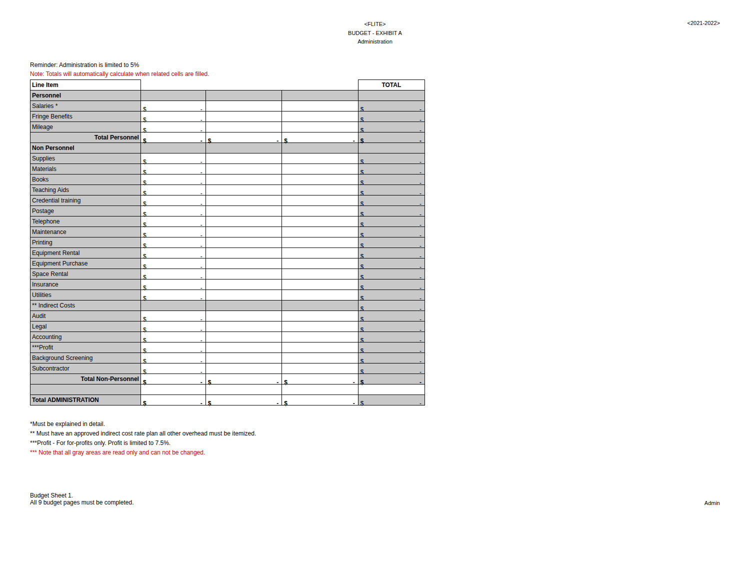<2021-2022>
<FLITE>
BUDGET - EXHIBIT A
Administration
Reminder: Administration is limited to 5%
Note: Totals will automatically calculate when related cells are filled.
| Line Item | | | | TOTAL |
| Personnel | | | | |
| Salaries * | $ - | | | $ - |
| Fringe Benefits | $ - | | | $ - |
| Mileage | $ - | | | $ - |
| Total Personnel | $ - | $ - | $ - | $ - |
| Non Personnel | | | | |
| Supplies | $ - | | | $ - |
| Materials | $ - | | | $ - |
| Books | $ - | | | $ - |
| Teaching Aids | $ - | | | $ - |
| Credential training | $ - | | | $ - |
| Postage | $ - | | | $ - |
| Telephone | $ - | | | $ - |
| Maintenance | $ - | | | $ - |
| Printing | $ - | | | $ - |
| Equipment Rental | $ - | | | $ - |
| Equipment Purchase | $ - | | | $ - |
| Space Rental | $ - | | | $ - |
| Insurance | $ - | | | $ - |
| Utilities | $ - | | | $ - |
| ** Indirect Costs | | | | $ - |
| Audit | $ - | | | $ - |
| Legal | $ - | | | $ - |
| Accounting | $ - | | | $ - |
| ***Profit | $ - | | | $ - |
| Background Screening | $ - | | | $ - |
| Subcontractor | $ - | | | $ - |
| Total Non-Personnel | $ - | $ - | $ - | $ - |
| Total ADMINISTRATION | $ - | $ - | $ - | $ - |
*Must be explained in detail.
** Must have an approved indirect cost rate plan all other overhead must be itemized.
***Profit - For for-profits only. Profit is limited to 7.5%.
*** Note that all gray areas are read only and can not be changed.
Budget Sheet 1.
All 9 budget pages must be completed.
Admin